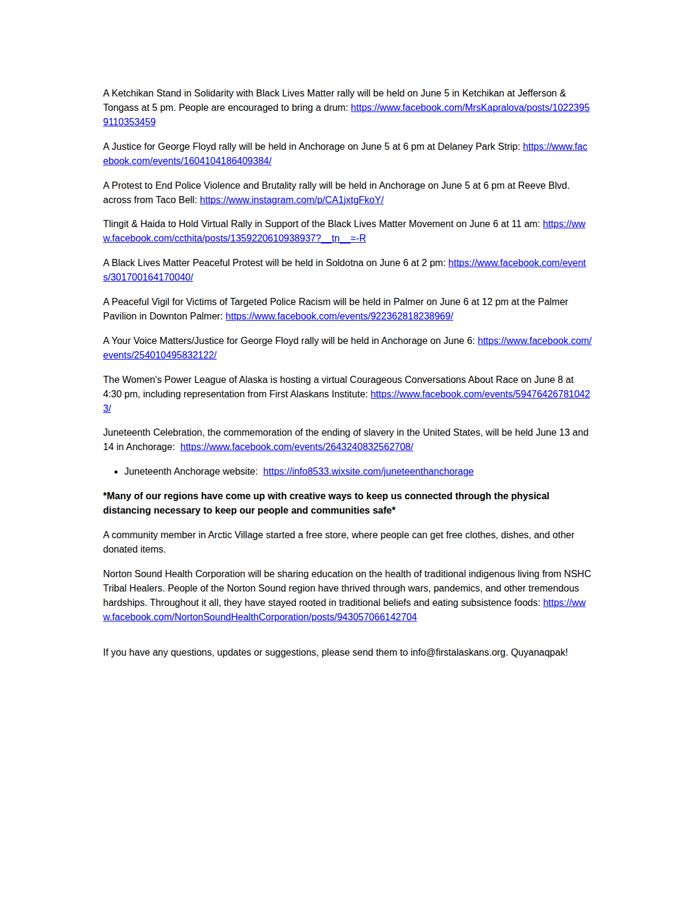A Ketchikan Stand in Solidarity with Black Lives Matter rally will be held on June 5 in Ketchikan at Jefferson & Tongass at 5 pm. People are encouraged to bring a drum: https://www.facebook.com/MrsKapralova/posts/10223959110353459
A Justice for George Floyd rally will be held in Anchorage on June 5 at 6 pm at Delaney Park Strip: https://www.facebook.com/events/1604104186409384/
A Protest to End Police Violence and Brutality rally will be held in Anchorage on June 5 at 6 pm at Reeve Blvd. across from Taco Bell: https://www.instagram.com/p/CA1jxtgFkoY/
Tlingit & Haida to Hold Virtual Rally in Support of the Black Lives Matter Movement on June 6 at 11 am: https://www.facebook.com/ccthita/posts/1359220610938937?__tn__=-R
A Black Lives Matter Peaceful Protest will be held in Soldotna on June 6 at 2 pm: https://www.facebook.com/events/301700164170040/
A Peaceful Vigil for Victims of Targeted Police Racism will be held in Palmer on June 6 at 12 pm at the Palmer Pavilion in Downton Palmer: https://www.facebook.com/events/922362818238969/
A Your Voice Matters/Justice for George Floyd rally will be held in Anchorage on June 6: https://www.facebook.com/events/254010495832122/
The Women's Power League of Alaska is hosting a virtual Courageous Conversations About Race on June 8 at 4:30 pm, including representation from First Alaskans Institute: https://www.facebook.com/events/594764267810423/
Juneteenth Celebration, the commemoration of the ending of slavery in the United States, will be held June 13 and 14 in Anchorage: https://www.facebook.com/events/2643240832562708/
Juneteenth Anchorage website: https://info8533.wixsite.com/juneteenthanchorage
*Many of our regions have come up with creative ways to keep us connected through the physical distancing necessary to keep our people and communities safe*
A community member in Arctic Village started a free store, where people can get free clothes, dishes, and other donated items.
Norton Sound Health Corporation will be sharing education on the health of traditional indigenous living from NSHC Tribal Healers. People of the Norton Sound region have thrived through wars, pandemics, and other tremendous hardships. Throughout it all, they have stayed rooted in traditional beliefs and eating subsistence foods: https://www.facebook.com/NortonSoundHealthCorporation/posts/943057066142704
If you have any questions, updates or suggestions, please send them to info@firstalaskans.org. Quyanaqpak!